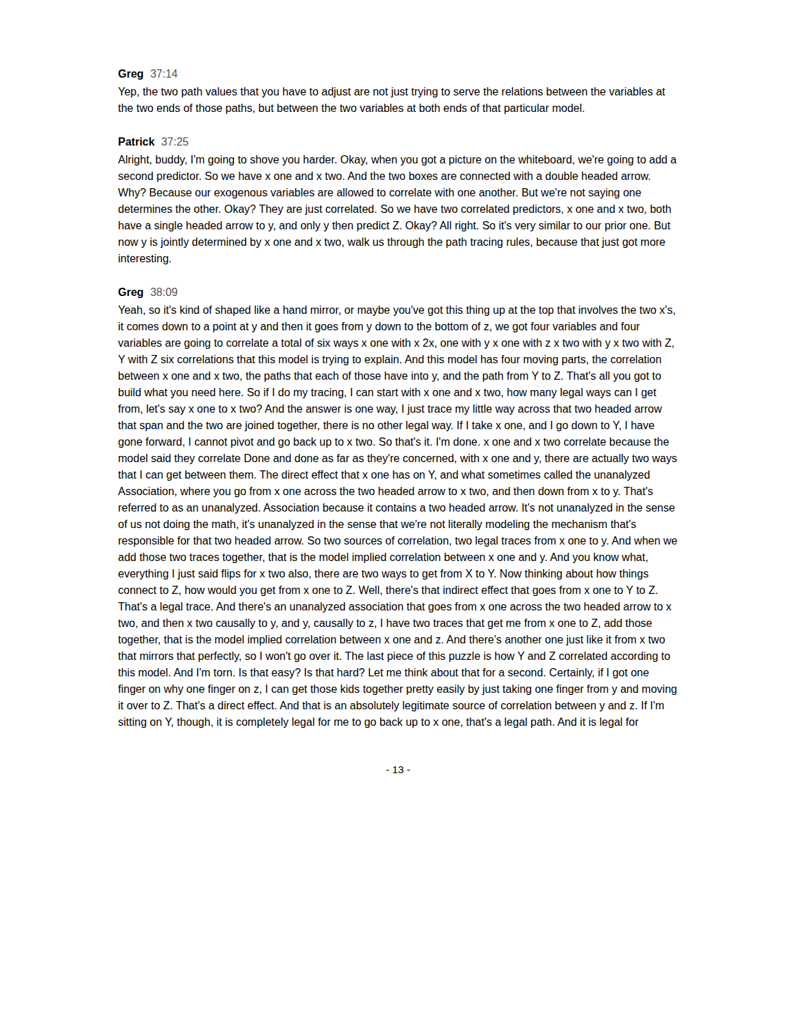Greg37:14
Yep, the two path values that you have to adjust are not just trying to serve the relations between the variables at the two ends of those paths, but between the two variables at both ends of that particular model.
Patrick37:25
Alright, buddy, I'm going to shove you harder. Okay, when you got a picture on the whiteboard, we're going to add a second predictor. So we have x one and x two. And the two boxes are connected with a double headed arrow. Why? Because our exogenous variables are allowed to correlate with one another. But we're not saying one determines the other. Okay? They are just correlated. So we have two correlated predictors, x one and x two, both have a single headed arrow to y, and only y then predict Z. Okay? All right. So it's very similar to our prior one. But now y is jointly determined by x one and x two, walk us through the path tracing rules, because that just got more interesting.
Greg38:09
Yeah, so it's kind of shaped like a hand mirror, or maybe you've got this thing up at the top that involves the two x's, it comes down to a point at y and then it goes from y down to the bottom of z, we got four variables and four variables are going to correlate a total of six ways x one with x 2x, one with y x one with z x two with y x two with Z, Y with Z six correlations that this model is trying to explain. And this model has four moving parts, the correlation between x one and x two, the paths that each of those have into y, and the path from Y to Z. That's all you got to build what you need here. So if I do my tracing, I can start with x one and x two, how many legal ways can I get from, let's say x one to x two? And the answer is one way, I just trace my little way across that two headed arrow that span and the two are joined together, there is no other legal way. If I take x one, and I go down to Y, I have gone forward, I cannot pivot and go back up to x two. So that's it. I'm done. x one and x two correlate because the model said they correlate Done and done as far as they're concerned, with x one and y, there are actually two ways that I can get between them. The direct effect that x one has on Y, and what sometimes called the unanalyzed Association, where you go from x one across the two headed arrow to x two, and then down from x to y. That's referred to as an unanalyzed. Association because it contains a two headed arrow. It's not unanalyzed in the sense of us not doing the math, it's unanalyzed in the sense that we're not literally modeling the mechanism that's responsible for that two headed arrow. So two sources of correlation, two legal traces from x one to y. And when we add those two traces together, that is the model implied correlation between x one and y. And you know what, everything I just said flips for x two also, there are two ways to get from X to Y. Now thinking about how things connect to Z, how would you get from x one to Z. Well, there's that indirect effect that goes from x one to Y to Z. That's a legal trace. And there's an unanalyzed association that goes from x one across the two headed arrow to x two, and then x two causally to y, and y, causally to z, I have two traces that get me from x one to Z, add those together, that is the model implied correlation between x one and z. And there's another one just like it from x two that mirrors that perfectly, so I won't go over it. The last piece of this puzzle is how Y and Z correlated according to this model. And I'm torn. Is that easy? Is that hard? Let me think about that for a second. Certainly, if I got one finger on why one finger on z, I can get those kids together pretty easily by just taking one finger from y and moving it over to Z. That's a direct effect. And that is an absolutely legitimate source of correlation between y and z. If I'm sitting on Y, though, it is completely legal for me to go back up to x one, that's a legal path. And it is legal for
- 13 -